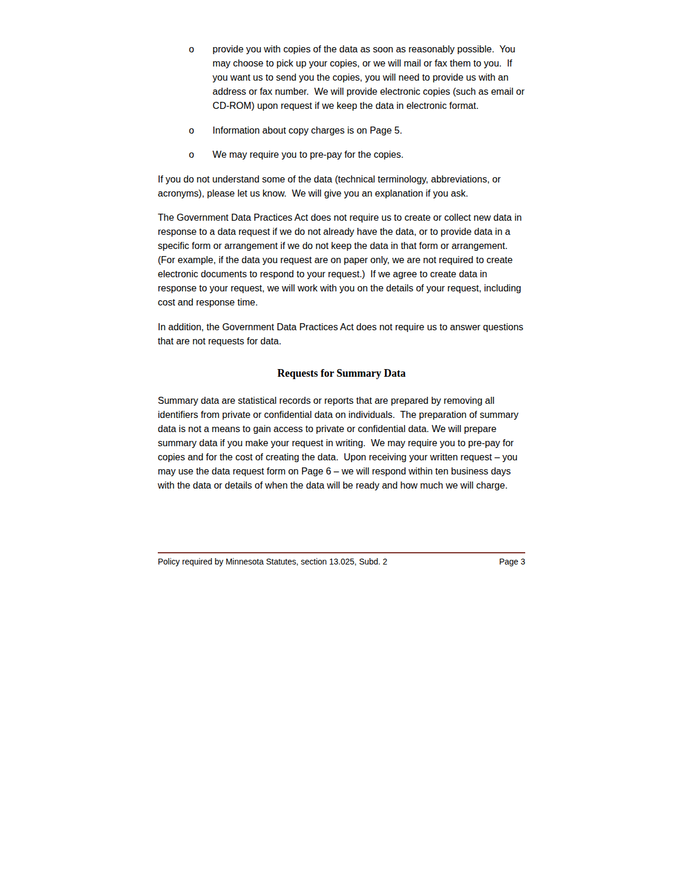provide you with copies of the data as soon as reasonably possible. You may choose to pick up your copies, or we will mail or fax them to you. If you want us to send you the copies, you will need to provide us with an address or fax number. We will provide electronic copies (such as email or CD-ROM) upon request if we keep the data in electronic format.
Information about copy charges is on Page 5.
We may require you to pre-pay for the copies.
If you do not understand some of the data (technical terminology, abbreviations, or acronyms), please let us know. We will give you an explanation if you ask.
The Government Data Practices Act does not require us to create or collect new data in response to a data request if we do not already have the data, or to provide data in a specific form or arrangement if we do not keep the data in that form or arrangement. (For example, if the data you request are on paper only, we are not required to create electronic documents to respond to your request.) If we agree to create data in response to your request, we will work with you on the details of your request, including cost and response time.
In addition, the Government Data Practices Act does not require us to answer questions that are not requests for data.
Requests for Summary Data
Summary data are statistical records or reports that are prepared by removing all identifiers from private or confidential data on individuals. The preparation of summary data is not a means to gain access to private or confidential data. We will prepare summary data if you make your request in writing. We may require you to pre-pay for copies and for the cost of creating the data. Upon receiving your written request – you may use the data request form on Page 6 – we will respond within ten business days with the data or details of when the data will be ready and how much we will charge.
Policy required by Minnesota Statutes, section 13.025, Subd. 2 Page 3